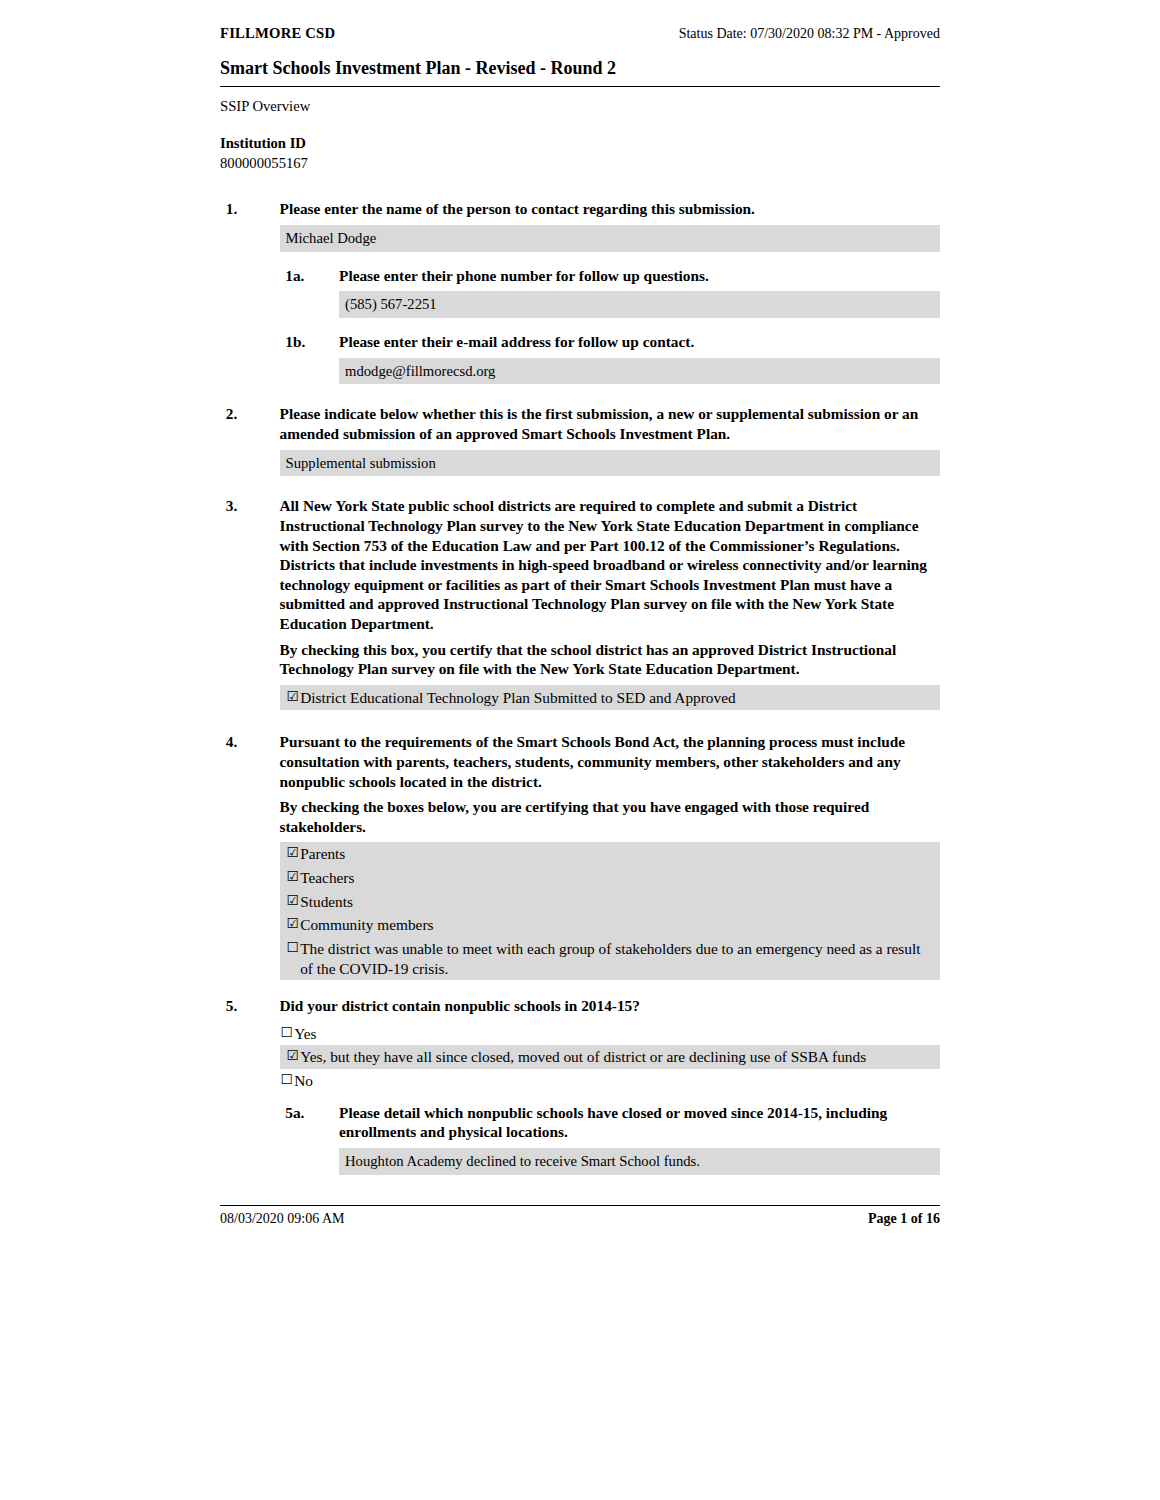FILLMORE CSD
Status Date: 07/30/2020 08:32 PM - Approved
Smart Schools Investment Plan - Revised - Round 2
SSIP Overview
Institution ID
800000055167
1.
Please enter the name of the person to contact regarding this submission.
Michael Dodge
1a.
Please enter their phone number for follow up questions.
(585) 567-2251
1b.
Please enter their e-mail address for follow up contact.
mdodge@fillmorecsd.org
2.
Please indicate below whether this is the first submission, a new or supplemental submission or an amended submission of an approved Smart Schools Investment Plan.
Supplemental submission
3.
All New York State public school districts are required to complete and submit a District Instructional Technology Plan survey to the New York State Education Department in compliance with Section 753 of the Education Law and per Part 100.12 of the Commissioner’s Regulations. Districts that include investments in high-speed broadband or wireless connectivity and/or learning technology equipment or facilities as part of their Smart Schools Investment Plan must have a submitted and approved Instructional Technology Plan survey on file with the New York State Education Department.
By checking this box, you certify that the school district has an approved District Instructional Technology Plan survey on file with the New York State Education Department.
☑ District Educational Technology Plan Submitted to SED and Approved
4.
Pursuant to the requirements of the Smart Schools Bond Act, the planning process must include consultation with parents, teachers, students, community members, other stakeholders and any nonpublic schools located in the district.
By checking the boxes below, you are certifying that you have engaged with those required stakeholders.
☑Parents
☑Teachers
☑Students
☑Community members
☐The district was unable to meet with each group of stakeholders due to an emergency need as a result of the COVID-19 crisis.
5.
Did your district contain nonpublic schools in 2014-15?
☐Yes
☑Yes, but they have all since closed, moved out of district or are declining use of SSBA funds
☐No
5a.
Please detail which nonpublic schools have closed or moved since 2014-15, including enrollments and physical locations.
Houghton Academy declined to receive Smart School funds.
08/03/2020 09:06 AM
Page 1 of 16